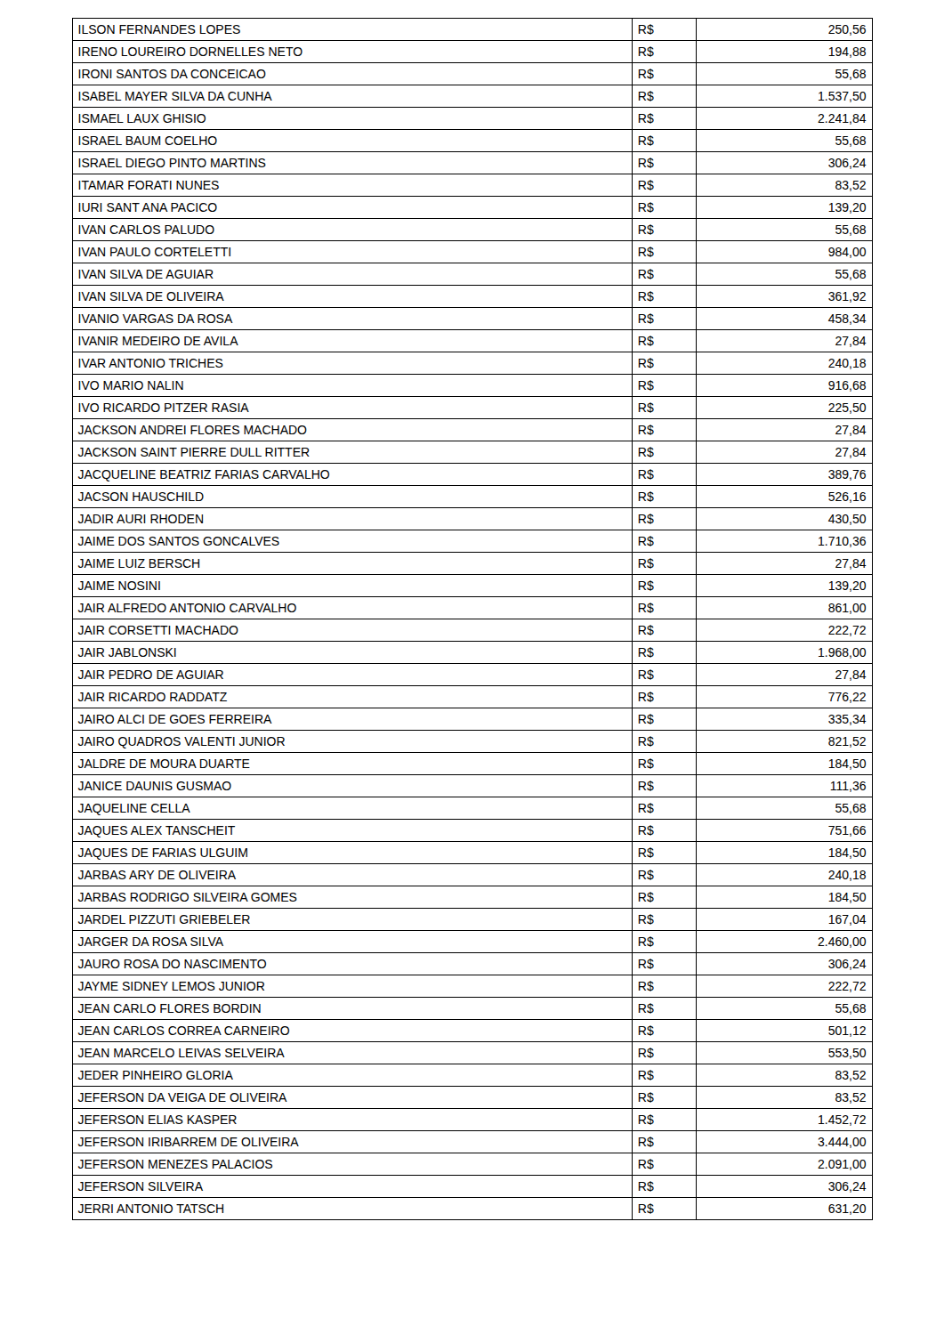| ILSON FERNANDES LOPES | R$ | 250,56 |
| IRENO LOUREIRO DORNELLES NETO | R$ | 194,88 |
| IRONI SANTOS DA CONCEICAO | R$ | 55,68 |
| ISABEL MAYER SILVA DA CUNHA | R$ | 1.537,50 |
| ISMAEL LAUX GHISIO | R$ | 2.241,84 |
| ISRAEL BAUM COELHO | R$ | 55,68 |
| ISRAEL DIEGO PINTO MARTINS | R$ | 306,24 |
| ITAMAR FORATI NUNES | R$ | 83,52 |
| IURI SANT ANA PACICO | R$ | 139,20 |
| IVAN CARLOS PALUDO | R$ | 55,68 |
| IVAN PAULO CORTELETTI | R$ | 984,00 |
| IVAN SILVA DE AGUIAR | R$ | 55,68 |
| IVAN SILVA DE OLIVEIRA | R$ | 361,92 |
| IVANIO VARGAS DA ROSA | R$ | 458,34 |
| IVANIR MEDEIRO DE AVILA | R$ | 27,84 |
| IVAR ANTONIO TRICHES | R$ | 240,18 |
| IVO MARIO NALIN | R$ | 916,68 |
| IVO RICARDO PITZER RASIA | R$ | 225,50 |
| JACKSON ANDREI FLORES MACHADO | R$ | 27,84 |
| JACKSON SAINT PIERRE DULL RITTER | R$ | 27,84 |
| JACQUELINE BEATRIZ FARIAS CARVALHO | R$ | 389,76 |
| JACSON HAUSCHILD | R$ | 526,16 |
| JADIR AURI RHODEN | R$ | 430,50 |
| JAIME DOS SANTOS GONCALVES | R$ | 1.710,36 |
| JAIME LUIZ BERSCH | R$ | 27,84 |
| JAIME NOSINI | R$ | 139,20 |
| JAIR ALFREDO ANTONIO CARVALHO | R$ | 861,00 |
| JAIR CORSETTI MACHADO | R$ | 222,72 |
| JAIR JABLONSKI | R$ | 1.968,00 |
| JAIR PEDRO DE AGUIAR | R$ | 27,84 |
| JAIR RICARDO RADDATZ | R$ | 776,22 |
| JAIRO ALCI DE GOES FERREIRA | R$ | 335,34 |
| JAIRO QUADROS VALENTI JUNIOR | R$ | 821,52 |
| JALDRE DE MOURA DUARTE | R$ | 184,50 |
| JANICE DAUNIS GUSMAO | R$ | 111,36 |
| JAQUELINE CELLA | R$ | 55,68 |
| JAQUES ALEX TANSCHEIT | R$ | 751,66 |
| JAQUES DE FARIAS ULGUIM | R$ | 184,50 |
| JARBAS ARY DE OLIVEIRA | R$ | 240,18 |
| JARBAS RODRIGO SILVEIRA GOMES | R$ | 184,50 |
| JARDEL PIZZUTI GRIEBELER | R$ | 167,04 |
| JARGER DA ROSA SILVA | R$ | 2.460,00 |
| JAURO ROSA DO NASCIMENTO | R$ | 306,24 |
| JAYME SIDNEY LEMOS JUNIOR | R$ | 222,72 |
| JEAN CARLO FLORES BORDIN | R$ | 55,68 |
| JEAN CARLOS CORREA CARNEIRO | R$ | 501,12 |
| JEAN MARCELO LEIVAS SELVEIRA | R$ | 553,50 |
| JEDER PINHEIRO GLORIA | R$ | 83,52 |
| JEFERSON DA VEIGA DE OLIVEIRA | R$ | 83,52 |
| JEFERSON ELIAS KASPER | R$ | 1.452,72 |
| JEFERSON IRIBARREM DE OLIVEIRA | R$ | 3.444,00 |
| JEFERSON MENEZES PALACIOS | R$ | 2.091,00 |
| JEFERSON SILVEIRA | R$ | 306,24 |
| JERRI ANTONIO TATSCH | R$ | 631,20 |